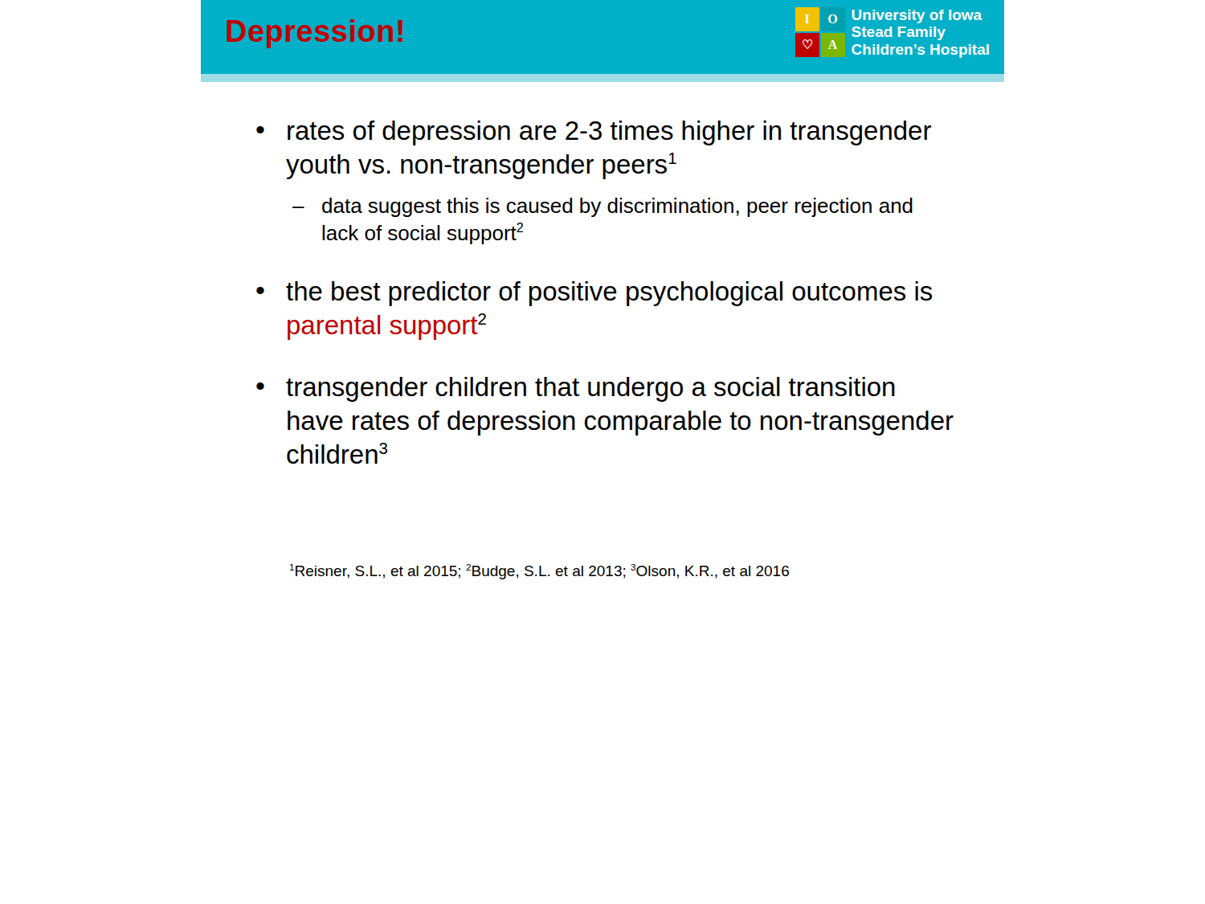Depression!
I
O
♡
A
University of Iowa
Stead Family
Children’s Hospital
rates of depression are 2-3 times higher in transgender youth vs. non-transgender peers1
data suggest this is caused by discrimination, peer rejection and lack of social support2
the best predictor of positive psychological outcomes is parental support2
transgender children that undergo a social transition have rates of depression comparable to non-transgender children3
1Reisner, S.L., et al 2015; 2Budge, S.L. et al 2013; 3Olson, K.R., et al 2016